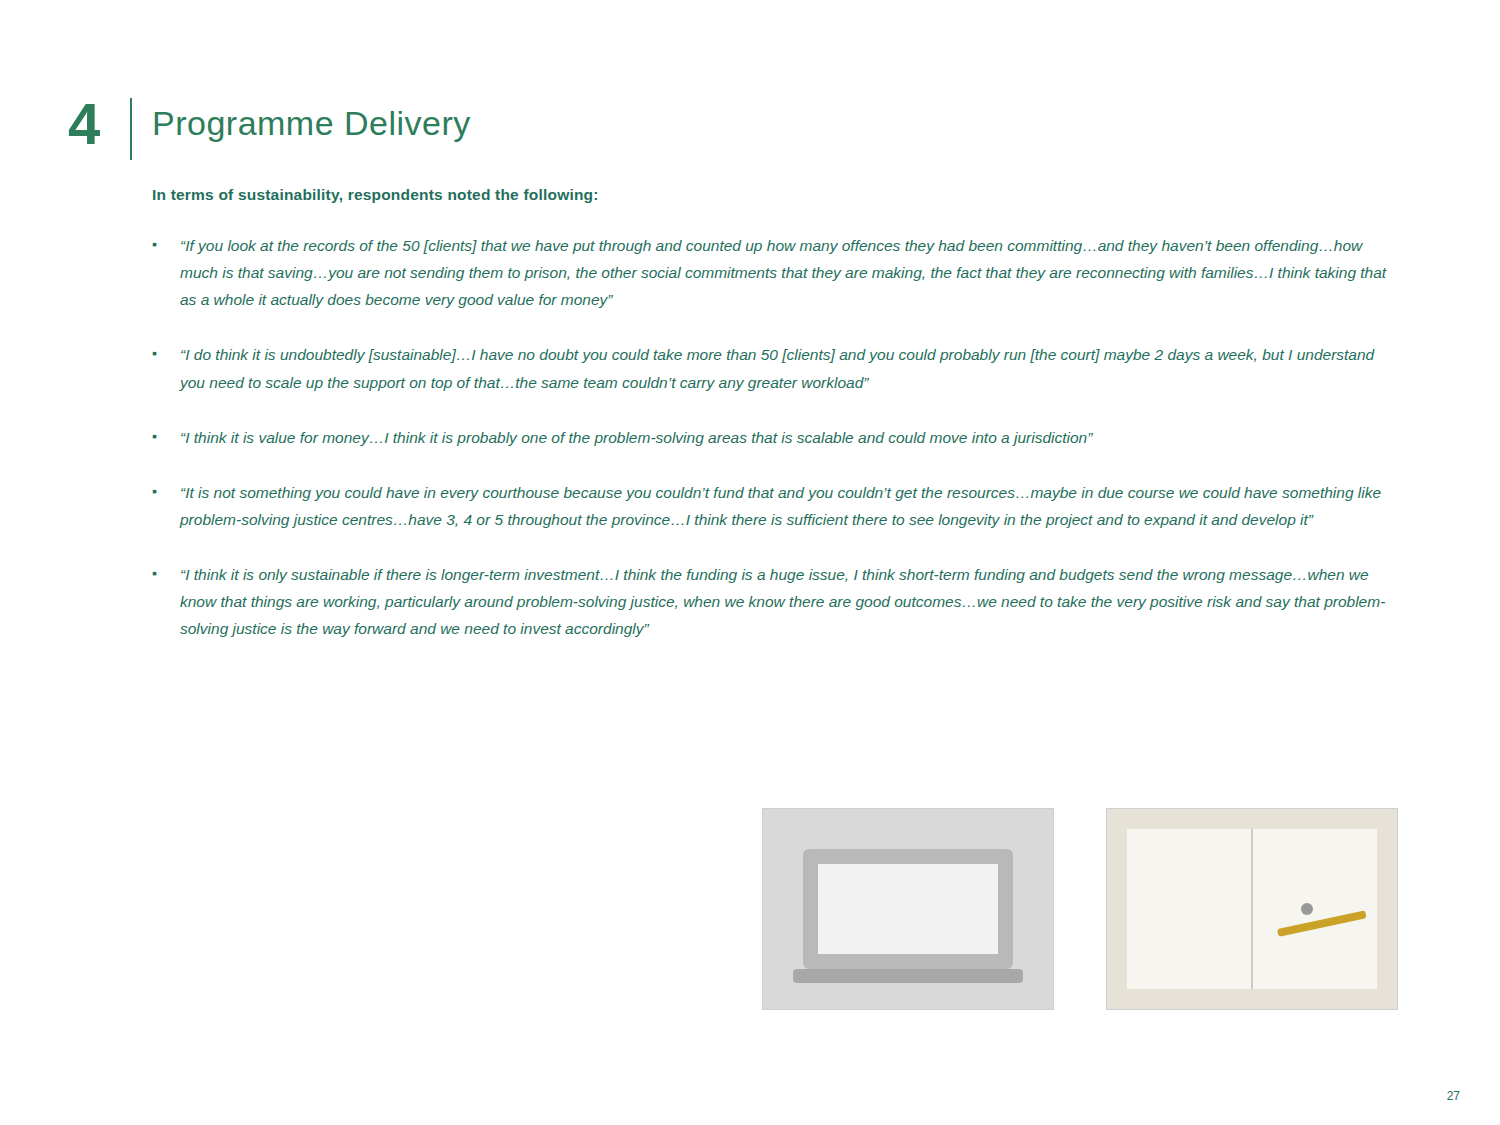4
Programme Delivery
In terms of sustainability, respondents noted the following:
“If you look at the records of the 50 [clients] that we have put through and counted up how many offences they had been committing…and they haven’t been offending…how much is that saving…you are not sending them to prison, the other social commitments that they are making, the fact that they are reconnecting with families…I think taking that as a whole it actually does become very good value for money”
“I do think it is undoubtedly [sustainable]…I have no doubt you could take more than 50 [clients] and you could probably run [the court] maybe 2 days a week, but I understand you need to scale up the support on top of that…the same team couldn’t carry any greater workload”
“I think it is value for money…I think it is probably one of the problem-solving areas that is scalable and could move into a jurisdiction”
“It is not something you could have in every courthouse because you couldn’t fund that and you couldn’t get the resources…maybe in due course we could have something like problem-solving justice centres…have 3, 4 or 5 throughout the province…I think there is sufficient there to see longevity in the project and to expand it and develop it”
“I think it is only sustainable if there is longer-term investment…I think the funding is a huge issue, I think short-term funding and budgets send the wrong message…when we know that things are working, particularly around problem-solving justice, when we know there are good outcomes…we need to take the very positive risk and say that problem-solving justice is the way forward and we need to invest accordingly”
27